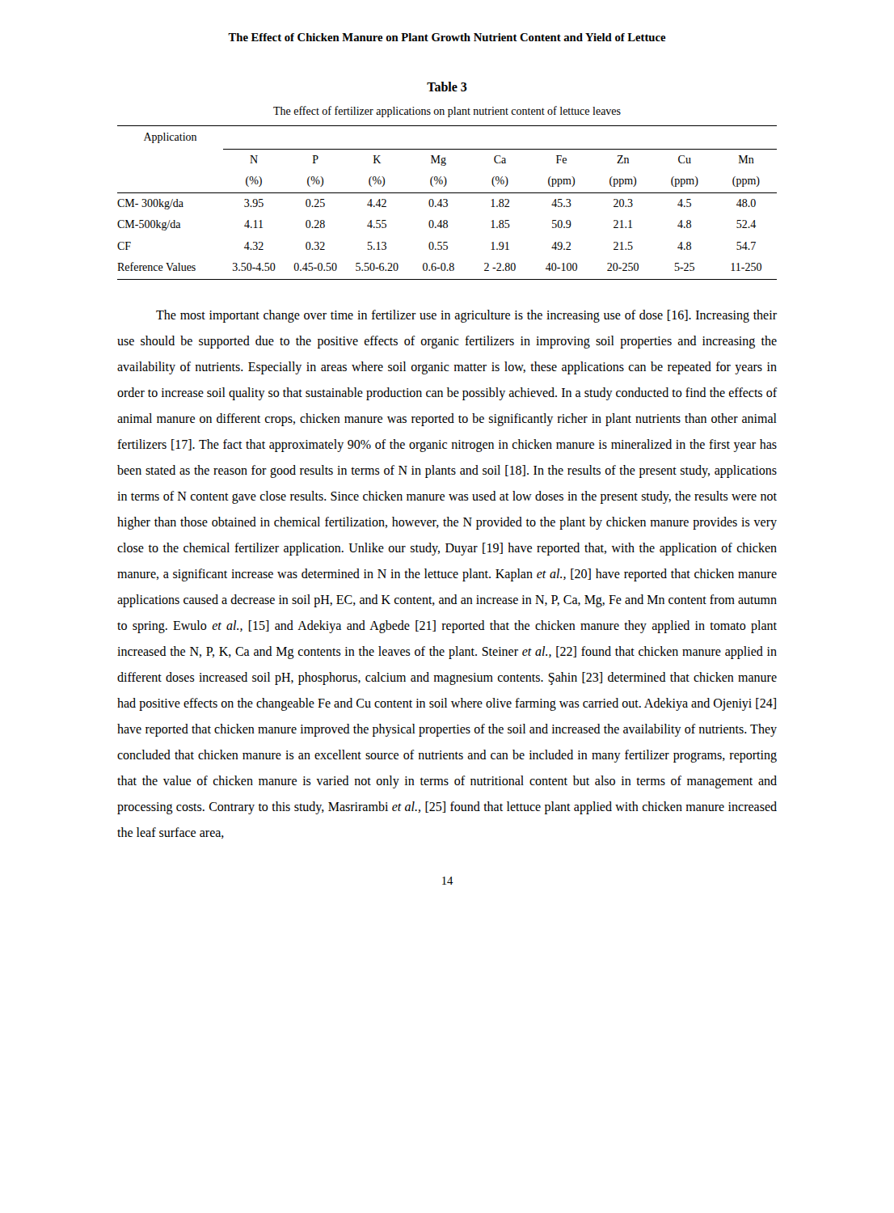The Effect of Chicken Manure on Plant Growth Nutrient Content and Yield of Lettuce
Table 3
The effect of fertilizer applications on plant nutrient content of lettuce leaves
| Application | |
| --- | --- |
| | N | P | K | Mg | Ca | Fe | Zn | Cu | Mn |
| | (%) | (%) | (%) | (%) | (%) | (ppm) | (ppm) | (ppm) | (ppm) |
| CM- 300kg/da | 3.95 | 0.25 | 4.42 | 0.43 | 1.82 | 45.3 | 20.3 | 4.5 | 48.0 |
| CM-500kg/da | 4.11 | 0.28 | 4.55 | 0.48 | 1.85 | 50.9 | 21.1 | 4.8 | 52.4 |
| CF | 4.32 | 0.32 | 5.13 | 0.55 | 1.91 | 49.2 | 21.5 | 4.8 | 54.7 |
| Reference Values | 3.50-4.50 | 0.45-0.50 | 5.50-6.20 | 0.6-0.8 | 2 -2.80 | 40-100 | 20-250 | 5-25 | 11-250 |
The most important change over time in fertilizer use in agriculture is the increasing use of dose [16]. Increasing their use should be supported due to the positive effects of organic fertilizers in improving soil properties and increasing the availability of nutrients. Especially in areas where soil organic matter is low, these applications can be repeated for years in order to increase soil quality so that sustainable production can be possibly achieved. In a study conducted to find the effects of animal manure on different crops, chicken manure was reported to be significantly richer in plant nutrients than other animal fertilizers [17]. The fact that approximately 90% of the organic nitrogen in chicken manure is mineralized in the first year has been stated as the reason for good results in terms of N in plants and soil [18]. In the results of the present study, applications in terms of N content gave close results. Since chicken manure was used at low doses in the present study, the results were not higher than those obtained in chemical fertilization, however, the N provided to the plant by chicken manure provides is very close to the chemical fertilizer application. Unlike our study, Duyar [19] have reported that, with the application of chicken manure, a significant increase was determined in N in the lettuce plant. Kaplan et al., [20] have reported that chicken manure applications caused a decrease in soil pH, EC, and K content, and an increase in N, P, Ca, Mg, Fe and Mn content from autumn to spring. Ewulo et al., [15] and Adekiya and Agbede [21] reported that the chicken manure they applied in tomato plant increased the N, P, K, Ca and Mg contents in the leaves of the plant. Steiner et al., [22] found that chicken manure applied in different doses increased soil pH, phosphorus, calcium and magnesium contents. Şahin [23] determined that chicken manure had positive effects on the changeable Fe and Cu content in soil where olive farming was carried out. Adekiya and Ojeniyi [24] have reported that chicken manure improved the physical properties of the soil and increased the availability of nutrients. They concluded that chicken manure is an excellent source of nutrients and can be included in many fertilizer programs, reporting that the value of chicken manure is varied not only in terms of nutritional content but also in terms of management and processing costs. Contrary to this study, Masrirambi et al., [25] found that lettuce plant applied with chicken manure increased the leaf surface area,
14